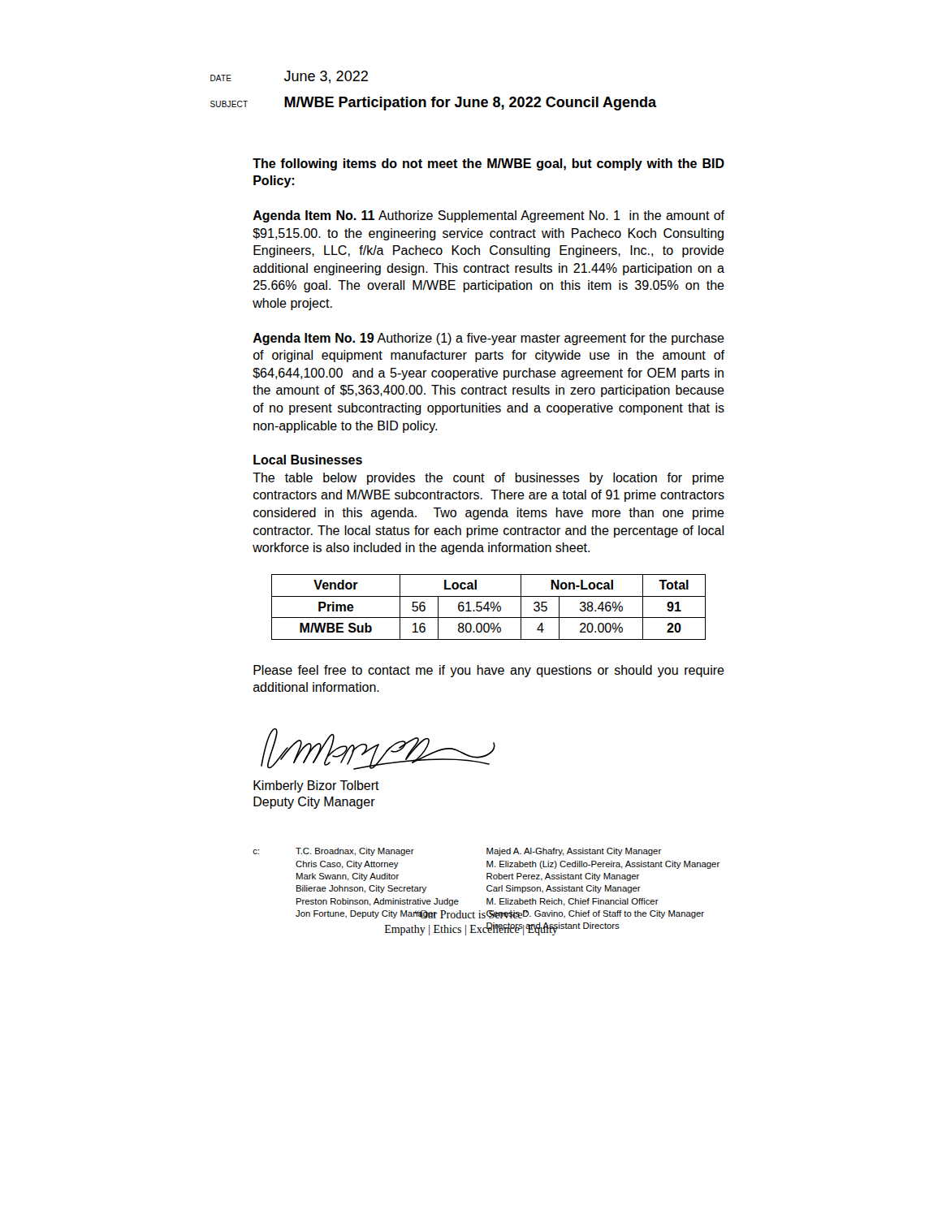Date
June 3, 2022
Subject
M/WBE Participation for June 8, 2022 Council Agenda
The following items do not meet the M/WBE goal, but comply with the BID Policy:
Agenda Item No. 11 Authorize Supplemental Agreement No. 1 in the amount of $91,515.00. to the engineering service contract with Pacheco Koch Consulting Engineers, LLC, f/k/a Pacheco Koch Consulting Engineers, Inc., to provide additional engineering design. This contract results in 21.44% participation on a 25.66% goal. The overall M/WBE participation on this item is 39.05% on the whole project.
Agenda Item No. 19 Authorize (1) a five-year master agreement for the purchase of original equipment manufacturer parts for citywide use in the amount of $64,644,100.00 and a 5-year cooperative purchase agreement for OEM parts in the amount of $5,363,400.00. This contract results in zero participation because of no present subcontracting opportunities and a cooperative component that is non-applicable to the BID policy.
Local Businesses
The table below provides the count of businesses by location for prime contractors and M/WBE subcontractors. There are a total of 91 prime contractors considered in this agenda. Two agenda items have more than one prime contractor. The local status for each prime contractor and the percentage of local workforce is also included in the agenda information sheet.
| Vendor | Local | Non-Local | Total |
| --- | --- | --- | --- |
| Prime | 56 | 61.54% | 35 | 38.46% | 91 |
| M/WBE Sub | 16 | 80.00% | 4 | 20.00% | 20 |
Please feel free to contact me if you have any questions or should you require additional information.
Kimberly Bizor Tolbert
Deputy City Manager
c:
T.C. Broadnax, City Manager
Chris Caso, City Attorney
Mark Swann, City Auditor
Bilierae Johnson, City Secretary
Preston Robinson, Administrative Judge
Jon Fortune, Deputy City Manager
Majed A. Al-Ghafry, Assistant City Manager
M. Elizabeth (Liz) Cedillo-Pereira, Assistant City Manager
Robert Perez, Assistant City Manager
Carl Simpson, Assistant City Manager
M. Elizabeth Reich, Chief Financial Officer
Genesis D. Gavino, Chief of Staff to the City Manager
Directors and Assistant Directors
“Our Product is Service”
Empathy | Ethics | Excellence | Equity